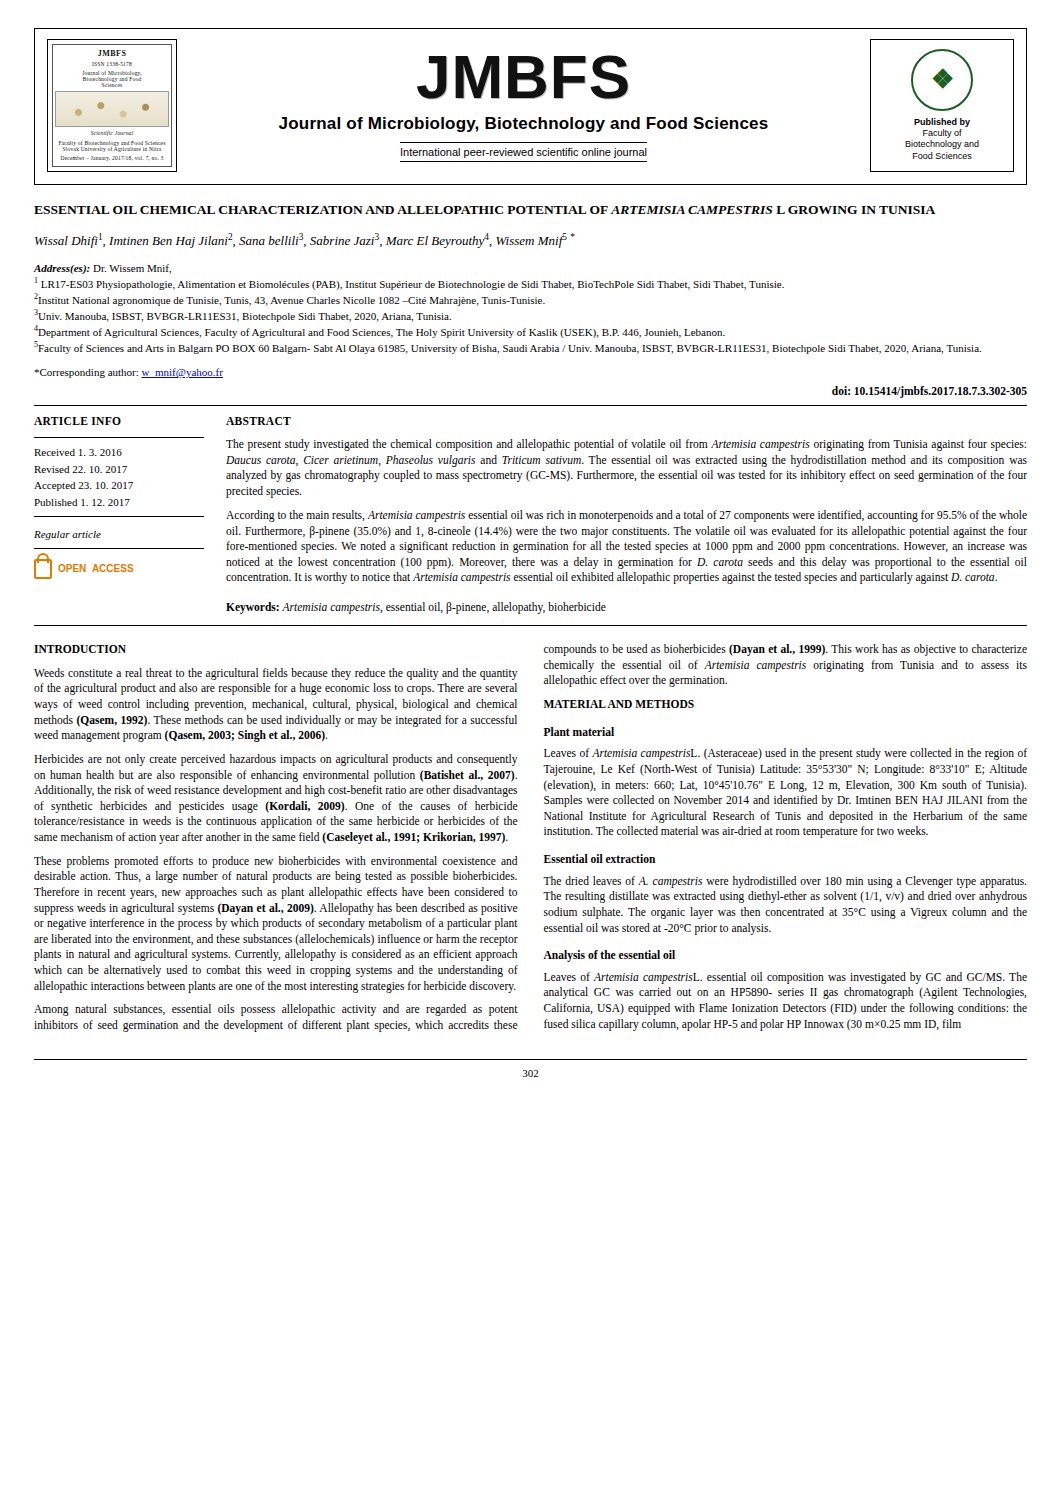JMBFS
ISSN 1338-5178
Journal of Microbiology,
Biotechnology and Food
Sciences
Scientific Journal
Faculty of Biotechnology and Food Sciences
Slovak University of Agriculture in Nitra
December – January, 2017/18, vol. 7, no. 3
JMBFS
Journal of Microbiology, Biotechnology and Food Sciences
International peer-reviewed scientific online journal
❖
Published by
Faculty of
Biotechnology and
Food Sciences
Essential oil chemical characterization and allelopathic potential of Artemisia campestris L growing in Tunisia
Wissal Dhifi1, Imtinen Ben Haj Jilani2, Sana bellili3, Sabrine Jazi3, Marc El Beyrouthy4, Wissem Mnif5 *
Address(es): Dr. Wissem Mnif,
1 LR17-ES03 Physiopathologie, Alimentation et Biomolécules (PAB), Institut Supérieur de Biotechnologie de Sidi Thabet, BioTechPole Sidi Thabet, Sidi Thabet, Tunisie.
2Institut National agronomique de Tunisie, Tunis, 43, Avenue Charles Nicolle 1082 –Cité Mahrajène, Tunis-Tunisie.
3Univ. Manouba, ISBST, BVBGR-LR11ES31, Biotechpole Sidi Thabet, 2020, Ariana, Tunisia.
4Department of Agricultural Sciences, Faculty of Agricultural and Food Sciences, The Holy Spirit University of Kaslik (USEK), B.P. 446, Jounieh, Lebanon.
5Faculty of Sciences and Arts in Balgarn PO BOX 60 Balgarn- Sabt Al Olaya 61985, University of Bisha, Saudi Arabia / Univ. Manouba, ISBST, BVBGR-LR11ES31, Biotechpole Sidi Thabet, 2020, Ariana, Tunisia.
*Corresponding author: w_mnif@yahoo.fr
doi: 10.15414/jmbfs.2017.18.7.3.302-305
ARTICLE INFO
Received 1. 3. 2016
Revised 22. 10. 2017
Accepted 23. 10. 2017
Published 1. 12. 2017
Regular article
OPEN ACCESS
ABSTRACT
The present study investigated the chemical composition and allelopathic potential of volatile oil from Artemisia campestris originating from Tunisia against four species: Daucus carota, Cicer arietinum, Phaseolus vulgaris and Triticum sativum. The essential oil was extracted using the hydrodistillation method and its composition was analyzed by gas chromatography coupled to mass spectrometry (GC-MS). Furthermore, the essential oil was tested for its inhibitory effect on seed germination of the four precited species.
According to the main results, Artemisia campestris essential oil was rich in monoterpenoids and a total of 27 components were identified, accounting for 95.5% of the whole oil. Furthermore, β-pinene (35.0%) and 1, 8-cineole (14.4%) were the two major constituents. The volatile oil was evaluated for its allelopathic potential against the four fore-mentioned species. We noted a significant reduction in germination for all the tested species at 1000 ppm and 2000 ppm concentrations. However, an increase was noticed at the lowest concentration (100 ppm). Moreover, there was a delay in germination for D. carota seeds and this delay was proportional to the essential oil concentration. It is worthy to notice that Artemisia campestris essential oil exhibited allelopathic properties against the tested species and particularly against D. carota.
Keywords: Artemisia campestris, essential oil, β-pinene, allelopathy, bioherbicide
Introduction
Weeds constitute a real threat to the agricultural fields because they reduce the quality and the quantity of the agricultural product and also are responsible for a huge economic loss to crops. There are several ways of weed control including prevention, mechanical, cultural, physical, biological and chemical methods (Qasem, 1992). These methods can be used individually or may be integrated for a successful weed management program (Qasem, 2003; Singh et al., 2006).
Herbicides are not only create perceived hazardous impacts on agricultural products and consequently on human health but are also responsible of enhancing environmental pollution (Batishet al., 2007). Additionally, the risk of weed resistance development and high cost-benefit ratio are other disadvantages of synthetic herbicides and pesticides usage (Kordali, 2009). One of the causes of herbicide tolerance/resistance in weeds is the continuous application of the same herbicide or herbicides of the same mechanism of action year after another in the same field (Caseleyet al., 1991; Krikorian, 1997).
These problems promoted efforts to produce new bioherbicides with environmental coexistence and desirable action. Thus, a large number of natural products are being tested as possible bioherbicides. Therefore in recent years, new approaches such as plant allelopathic effects have been considered to suppress weeds in agricultural systems (Dayan et al., 2009). Allelopathy has been described as positive or negative interference in the process by which products of secondary metabolism of a particular plant are liberated into the environment, and these substances (allelochemicals) influence or harm the receptor plants in natural and agricultural systems. Currently, allelopathy is considered as an efficient approach which can be alternatively used to combat this weed in cropping systems and the understanding of allelopathic interactions between plants are one of the most interesting strategies for herbicide discovery.
Among natural substances, essential oils possess allelopathic activity and are regarded as potent inhibitors of seed germination and the development of different plant species, which accredits these compounds to be used as bioherbicides (Dayan et al., 1999). This work has as objective to characterize chemically the essential oil of Artemisia campestris originating from Tunisia and to assess its allelopathic effect over the germination.
Material and methods
Plant material
Leaves of Artemisia campestris L. (Asteraceae) used in the present study were collected in the region of Tajerouine, Le Kef (North-West of Tunisia) Latitude: 35°53'30" N; Longitude: 8°33'10" E; Altitude (elevation), in meters: 660; Lat, 10°45'10.76″ E Long, 12 m, Elevation, 300 Km south of Tunisia). Samples were collected on November 2014 and identified by Dr. Imtinen BEN HAJ JILANI from the National Institute for Agricultural Research of Tunis and deposited in the Herbarium of the same institution. The collected material was air-dried at room temperature for two weeks.
Essential oil extraction
The dried leaves of A. campestris were hydrodistilled over 180 min using a Clevenger type apparatus. The resulting distillate was extracted using diethyl-ether as solvent (1/1, v/v) and dried over anhydrous sodium sulphate. The organic layer was then concentrated at 35°C using a Vigreux column and the essential oil was stored at -20°C prior to analysis.
Analysis of the essential oil
Leaves of Artemisia campestris L. essential oil composition was investigated by GC and GC/MS. The analytical GC was carried out on an HP5890- series II gas chromatograph (Agilent Technologies, California, USA) equipped with Flame Ionization Detectors (FID) under the following conditions: the fused silica capillary column, apolar HP-5 and polar HP Innowax (30 m×0.25 mm ID, film
302